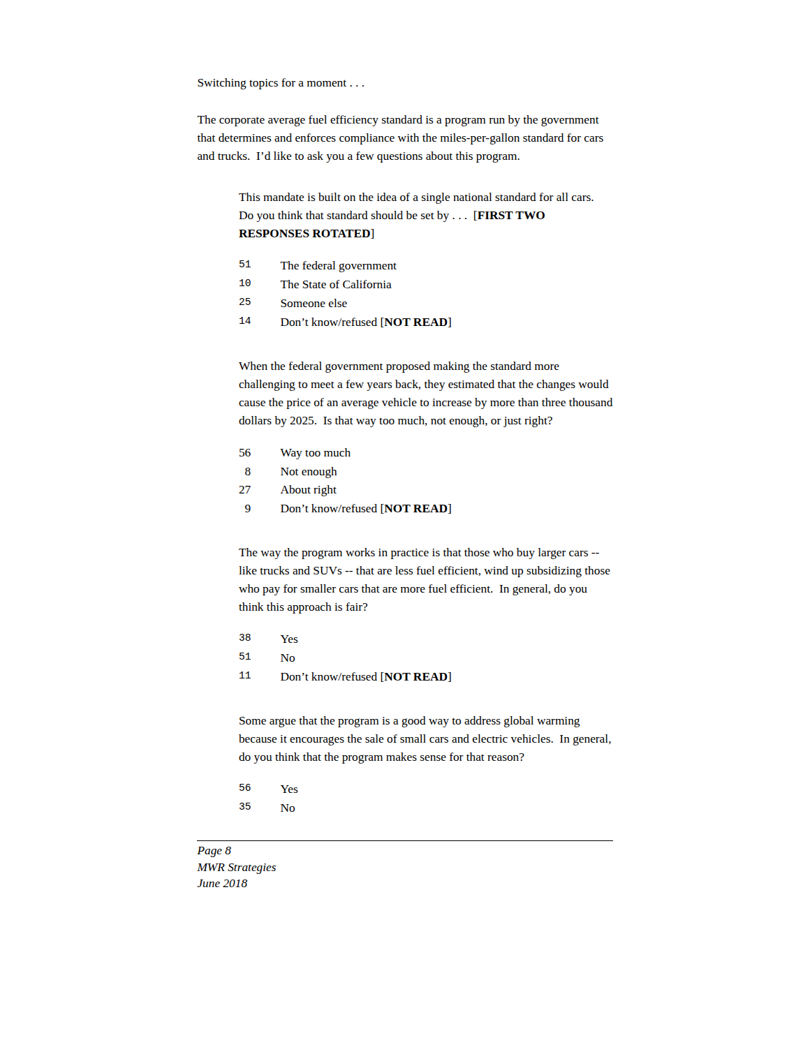Switching topics for a moment . . .
The corporate average fuel efficiency standard is a program run by the government that determines and enforces compliance with the miles-per-gallon standard for cars and trucks. I’d like to ask you a few questions about this program.
This mandate is built on the idea of a single national standard for all cars. Do you think that standard should be set by . . . [FIRST TWO RESPONSES ROTATED]
| 51 | The federal government |
| 10 | The State of California |
| 25 | Someone else |
| 14 | Don’t know/refused [ NOT READ ] |
When the federal government proposed making the standard more challenging to meet a few years back, they estimated that the changes would cause the price of an average vehicle to increase by more than three thousand dollars by 2025. Is that way too much, not enough, or just right?
| 56 | Way too much |
| 8 | Not enough |
| 27 | About right |
| 9 | Don’t know/refused [ NOT READ ] |
The way the program works in practice is that those who buy larger cars -- like trucks and SUVs -- that are less fuel efficient, wind up subsidizing those who pay for smaller cars that are more fuel efficient. In general, do you think this approach is fair?
| 38 | Yes |
| 51 | No |
| 11 | Don’t know/refused [ NOT READ ] |
Some argue that the program is a good way to address global warming because it encourages the sale of small cars and electric vehicles. In general, do you think that the program makes sense for that reason?
| 56 | Yes |
| 35 | No |
Page 8
MWR Strategies
June 2018